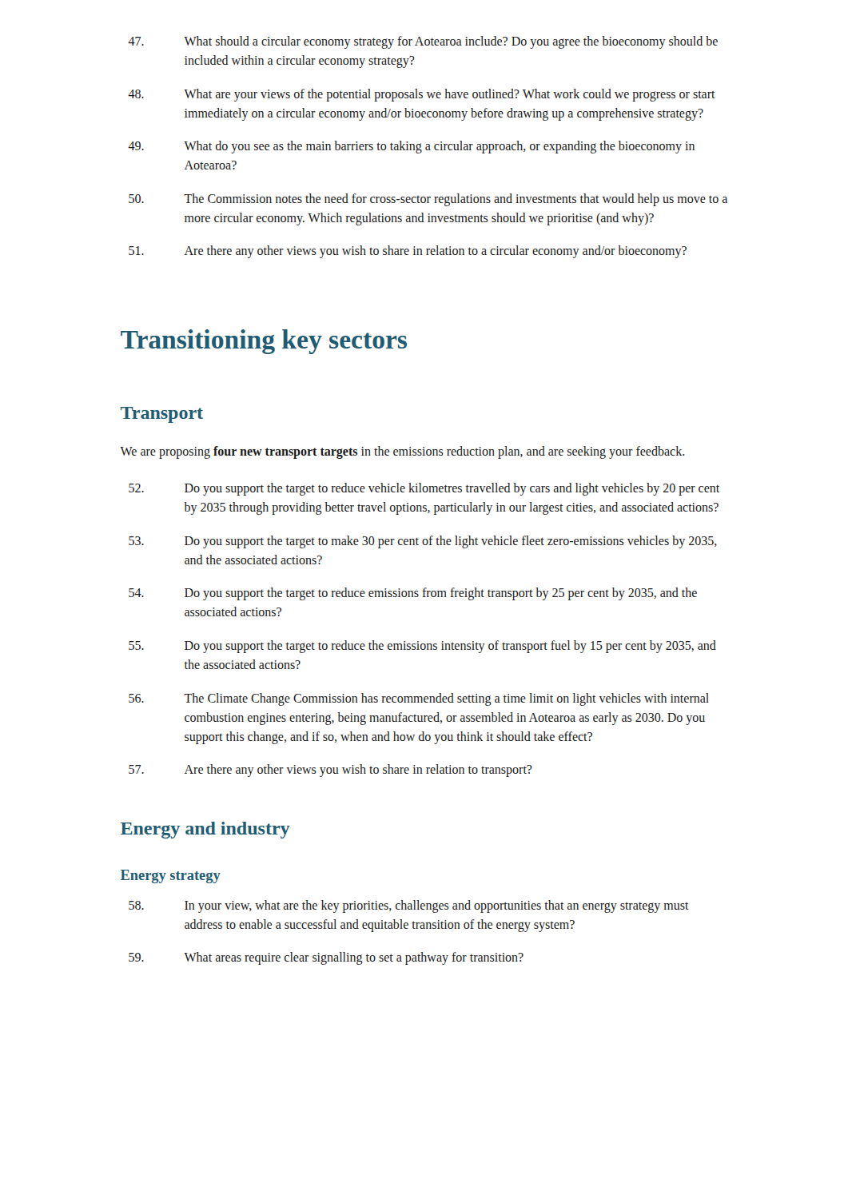47. What should a circular economy strategy for Aotearoa include? Do you agree the bioeconomy should be included within a circular economy strategy?
48. What are your views of the potential proposals we have outlined? What work could we progress or start immediately on a circular economy and/or bioeconomy before drawing up a comprehensive strategy?
49. What do you see as the main barriers to taking a circular approach, or expanding the bioeconomy in Aotearoa?
50. The Commission notes the need for cross-sector regulations and investments that would help us move to a more circular economy. Which regulations and investments should we prioritise (and why)?
51. Are there any other views you wish to share in relation to a circular economy and/or bioeconomy?
Transitioning key sectors
Transport
We are proposing four new transport targets in the emissions reduction plan, and are seeking your feedback.
52. Do you support the target to reduce vehicle kilometres travelled by cars and light vehicles by 20 per cent by 2035 through providing better travel options, particularly in our largest cities, and associated actions?
53. Do you support the target to make 30 per cent of the light vehicle fleet zero-emissions vehicles by 2035, and the associated actions?
54. Do you support the target to reduce emissions from freight transport by 25 per cent by 2035, and the associated actions?
55. Do you support the target to reduce the emissions intensity of transport fuel by 15 per cent by 2035, and the associated actions?
56. The Climate Change Commission has recommended setting a time limit on light vehicles with internal combustion engines entering, being manufactured, or assembled in Aotearoa as early as 2030. Do you support this change, and if so, when and how do you think it should take effect?
57. Are there any other views you wish to share in relation to transport?
Energy and industry
Energy strategy
58. In your view, what are the key priorities, challenges and opportunities that an energy strategy must address to enable a successful and equitable transition of the energy system?
59. What areas require clear signalling to set a pathway for transition?